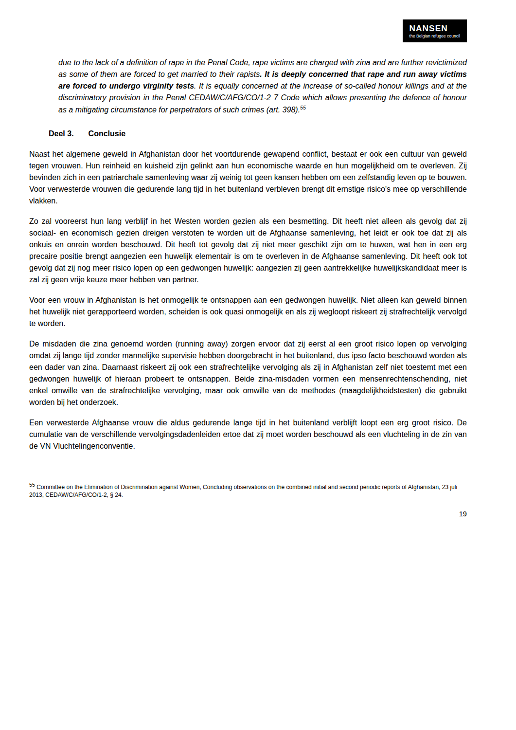NANSEN the Belgian refugee council
due to the lack of a definition of rape in the Penal Code, rape victims are charged with zina and are further revictimized as some of them are forced to get married to their rapists. It is deeply concerned that rape and run away victims are forced to undergo virginity tests. It is equally concerned at the increase of so-called honour killings and at the discriminatory provision in the Penal CEDAW/C/AFG/CO/1-2 7 Code which allows presenting the defence of honour as a mitigating circumstance for perpetrators of such crimes (art. 398).55
Deel 3. Conclusie
Naast het algemene geweld in Afghanistan door het voortdurende gewapend conflict, bestaat er ook een cultuur van geweld tegen vrouwen. Hun reinheid en kuisheid zijn gelinkt aan hun economische waarde en hun mogelijkheid om te overleven. Zij bevinden zich in een patriarchale samenleving waar zij weinig tot geen kansen hebben om een zelfstandig leven op te bouwen. Voor verwesterde vrouwen die gedurende lang tijd in het buitenland verbleven brengt dit ernstige risico's mee op verschillende vlakken.
Zo zal vooreerst hun lang verblijf in het Westen worden gezien als een besmetting. Dit heeft niet alleen als gevolg dat zij sociaal- en economisch gezien dreigen verstoten te worden uit de Afghaanse samenleving, het leidt er ook toe dat zij als onkuis en onrein worden beschouwd. Dit heeft tot gevolg dat zij niet meer geschikt zijn om te huwen, wat hen in een erg precaire positie brengt aangezien een huwelijk elementair is om te overleven in de Afghaanse samenleving. Dit heeft ook tot gevolg dat zij nog meer risico lopen op een gedwongen huwelijk: aangezien zij geen aantrekkelijke huwelijkskandidaat meer is zal zij geen vrije keuze meer hebben van partner.
Voor een vrouw in Afghanistan is het onmogelijk te ontsnappen aan een gedwongen huwelijk. Niet alleen kan geweld binnen het huwelijk niet gerapporteerd worden, scheiden is ook quasi onmogelijk en als zij wegloopt riskeert zij strafrechtelijk vervolgd te worden.
De misdaden die zina genoemd worden (running away) zorgen ervoor dat zij eerst al een groot risico lopen op vervolging omdat zij lange tijd zonder mannelijke supervisie hebben doorgebracht in het buitenland, dus ipso facto beschouwd worden als een dader van zina. Daarnaast riskeert zij ook een strafrechtelijke vervolging als zij in Afghanistan zelf niet toestemt met een gedwongen huwelijk of hieraan probeert te ontsnappen. Beide zina-misdaden vormen een mensenrechtenschending, niet enkel omwille van de strafrechtelijke vervolging, maar ook omwille van de methodes (maagdelijkheidstesten) die gebruikt worden bij het onderzoek.
Een verwesterde Afghaanse vrouw die aldus gedurende lange tijd in het buitenland verblijft loopt een erg groot risico. De cumulatie van de verschillende vervolgingsdadenleiden ertoe dat zij moet worden beschouwd als een vluchteling in de zin van de VN Vluchtelingenconventie.
55 Committee on the Elimination of Discrimination against Women, Concluding observations on the combined initial and second periodic reports of Afghanistan, 23 juli 2013, CEDAW/C/AFG/CO/1-2, § 24.
19